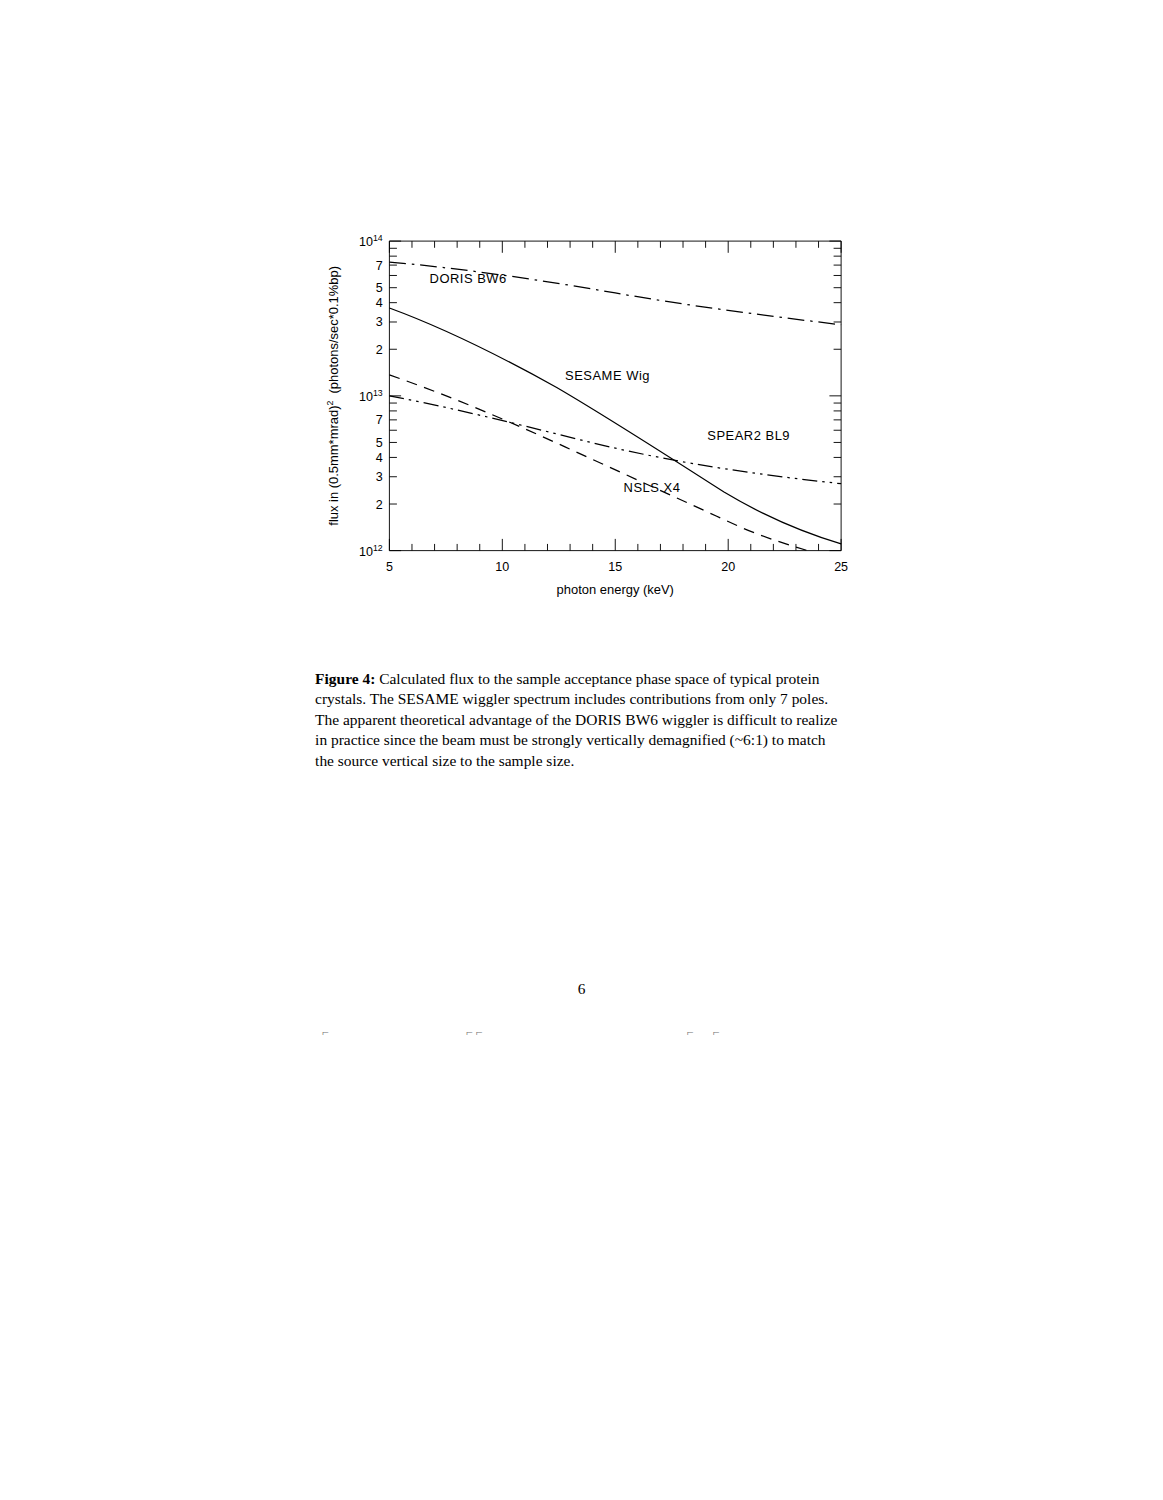Calculated flux to the sample acceptance phase space of typical protein crystals Semi-logarithmic plot of flux in (0.5 mm times mrad) squared, in photons per second per 0.1 percent bandpass, versus photon energy in keV from 5 to 25. Four curves are shown and labelled DORIS BW6, SESAME Wig, SPEAR2 BL9 and NSLS X4. All curves decrease with increasing photon energy. 1014 1013 1012 7 5 4 3 2 7 5 4 3 2 5 10 15 20 25 photon energy (keV) flux in (0.5mm*mrad)2 (photons/sec*0.1%bp) DORIS BW6 SESAME Wig SPEAR2 BL9 NSLS X4
Figure 4: Calculated flux to the sample acceptance phase space of typical protein crystals. The SESAME wiggler spectrum includes contributions from only 7 poles. The apparent theoretical advantage of the DORIS BW6 wiggler is difficult to realize in practice since the beam must be strongly vertically demagnified (~6:1) to match the source vertical size to the sample size.
6
⌐ ⌐ ⌐ ⌐ ⌐